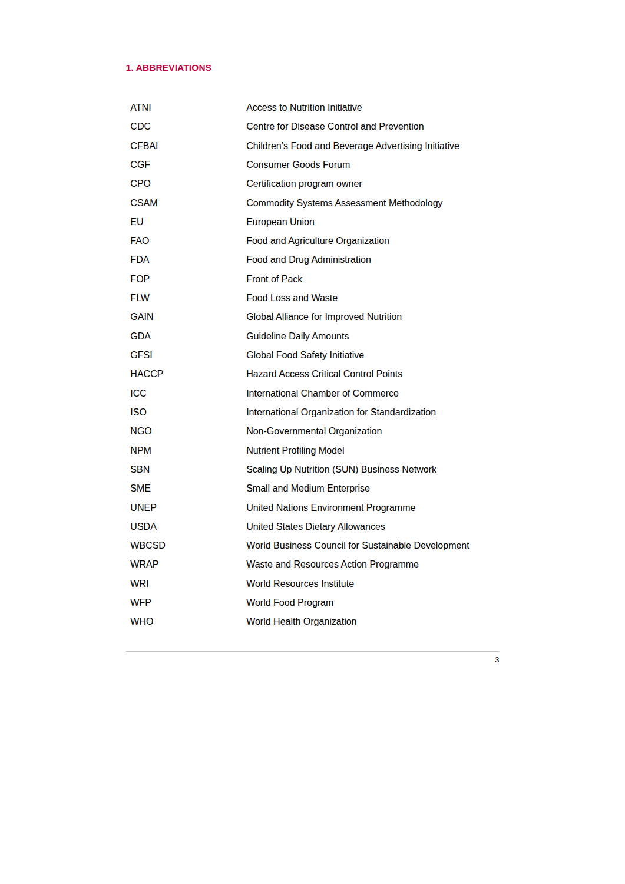1. ABBREVIATIONS
| ATNI | Access to Nutrition Initiative |
| CDC | Centre for Disease Control and Prevention |
| CFBAI | Children’s Food and Beverage Advertising Initiative |
| CGF | Consumer Goods Forum |
| CPO | Certification program owner |
| CSAM | Commodity Systems Assessment Methodology |
| EU | European Union |
| FAO | Food and Agriculture Organization |
| FDA | Food and Drug Administration |
| FOP | Front of Pack |
| FLW | Food Loss and Waste |
| GAIN | Global Alliance for Improved Nutrition |
| GDA | Guideline Daily Amounts |
| GFSI | Global Food Safety Initiative |
| HACCP | Hazard Access Critical Control Points |
| ICC | International Chamber of Commerce |
| ISO | International Organization for Standardization |
| NGO | Non-Governmental Organization |
| NPM | Nutrient Profiling Model |
| SBN | Scaling Up Nutrition (SUN) Business Network |
| SME | Small and Medium Enterprise |
| UNEP | United Nations Environment Programme |
| USDA | United States Dietary Allowances |
| WBCSD | World Business Council for Sustainable Development |
| WRAP | Waste and Resources Action Programme |
| WRI | World Resources Institute |
| WFP | World Food Program |
| WHO | World Health Organization |
3